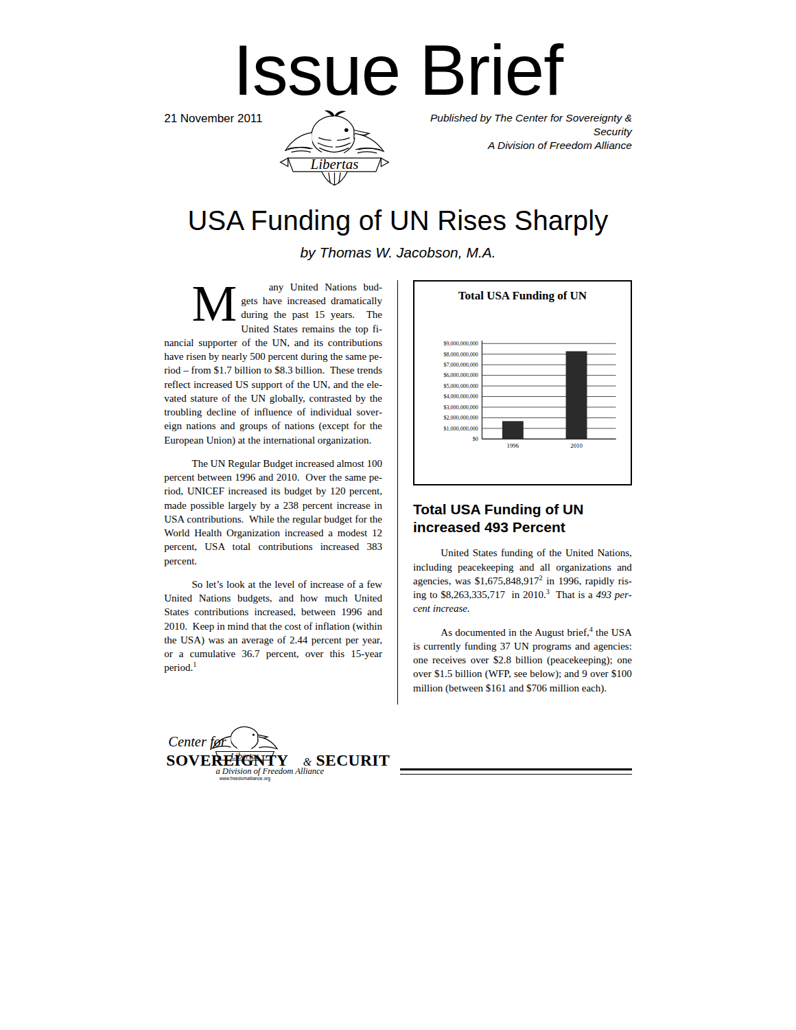Issue Brief
21 November 2011
Libertas
Published by The Center for Sovereignty & Security
A Division of Freedom Alliance
USA Funding of UN Rises Sharply
by Thomas W. Jacobson, M.A.
Many United Nations budgets have increased dramatically during the past 15 years. The United States remains the top financial supporter of the UN, and its contributions have risen by nearly 500 percent during the same period – from $1.7 billion to $8.3 billion. These trends reflect increased US support of the UN, and the elevated stature of the UN globally, contrasted by the troubling decline of influence of individual sovereign nations and groups of nations (except for the European Union) at the international organization.
The UN Regular Budget increased almost 100 percent between 1996 and 2010. Over the same period, UNICEF increased its budget by 120 percent, made possible largely by a 238 percent increase in USA contributions. While the regular budget for the World Health Organization increased a modest 12 percent, USA total contributions increased 383 percent.
So let’s look at the level of increase of a few United Nations budgets, and how much United States contributions increased, between 1996 and 2010. Keep in mind that the cost of inflation (within the USA) was an average of 2.44 percent per year, or a cumulative 36.7 percent, over this 15-year period.1
Total USA Funding of UN
$9,000,000,000 $8,000,000,000 $7,000,000,000 $6,000,000,000 $5,000,000,000 $4,000,000,000 $3,000,000,000 $2,000,000,000 $1,000,000,000 $0 1996 2010
Total USA Funding of UN increased 493 Percent
United States funding of the United Nations, including peacekeeping and all organizations and agencies, was $1,675,848,9172 in 1996, rapidly rising to $8,263,335,717 in 2010.3 That is a 493 percent increase.
As documented in the August brief,4 the USA is currently funding 37 UN programs and agencies: one receives over $2.8 billion (peacekeeping); one over $1.5 billion (WFP, see below); and 9 over $100 million (between $161 and $706 million each).
Libertas Center for SOVEREIGNTY & SECURITY a Division of Freedom Alliance www.freedomalliance.org